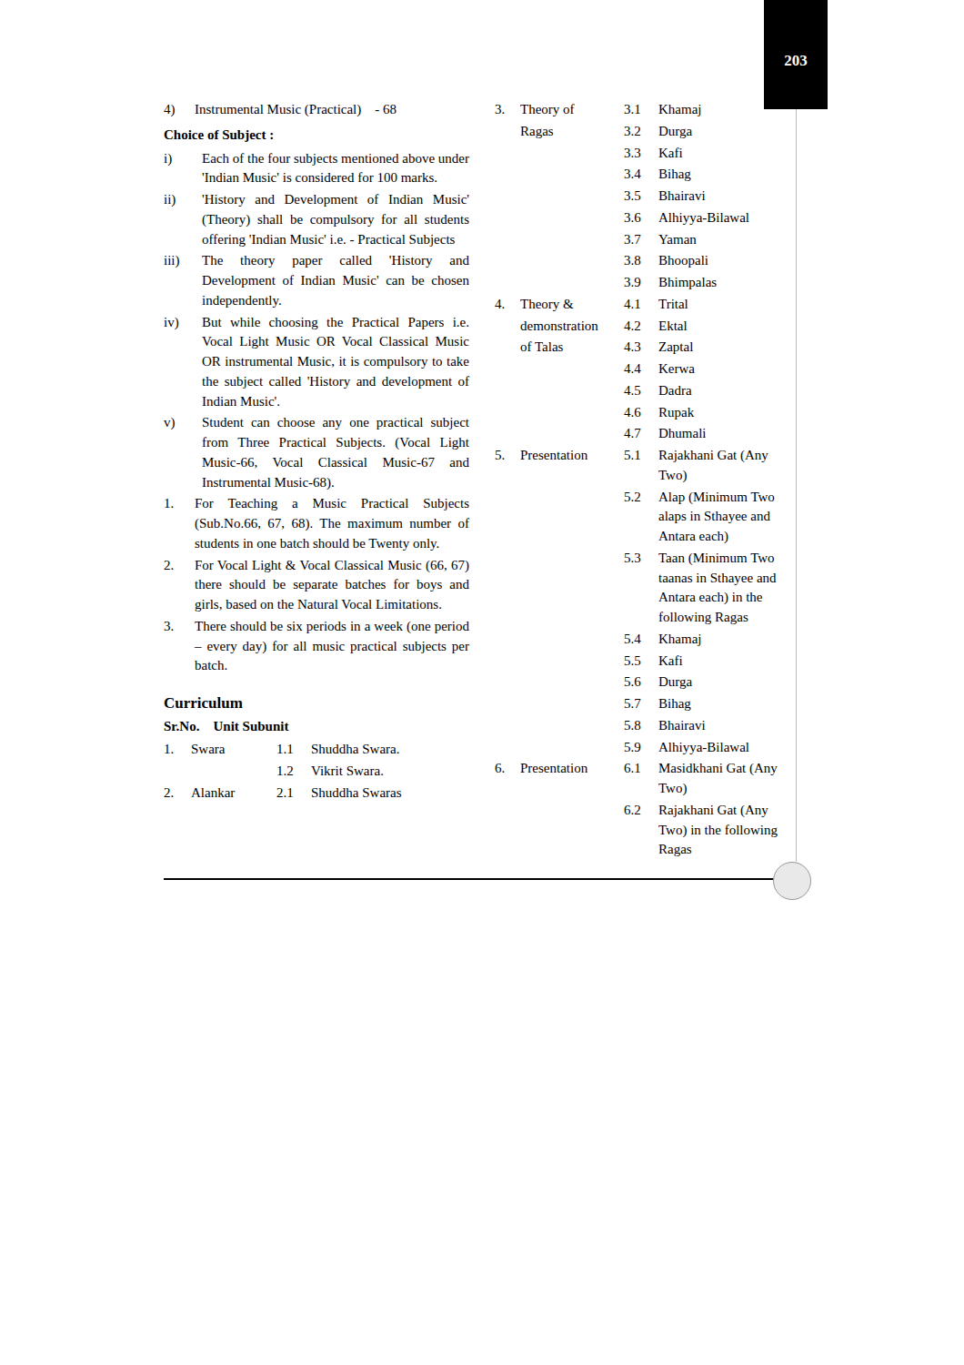203
4) Instrumental Music (Practical) - 68
Choice of Subject :
i) Each of the four subjects mentioned above under 'Indian Music' is considered for 100 marks.
ii) 'History and Development of Indian Music' (Theory) shall be compulsory for all students offering 'Indian Music' i.e. - Practical Subjects
iii) The theory paper called 'History and Development of Indian Music' can be chosen independently.
iv) But while choosing the Practical Papers i.e. Vocal Light Music OR Vocal Classical Music OR instrumental Music, it is compulsory to take the subject called 'History and development of Indian Music'.
v) Student can choose any one practical subject from Three Practical Subjects. (Vocal Light Music-66, Vocal Classical Music-67 and Instrumental Music-68).
1. For Teaching a Music Practical Subjects (Sub.No.66, 67, 68). The maximum number of students in one batch should be Twenty only.
2. For Vocal Light & Vocal Classical Music (66, 67) there should be separate batches for boys and girls, based on the Natural Vocal Limitations.
3. There should be six periods in a week (one period – every day) for all music practical subjects per batch.
Curriculum
Sr.No. Unit Subunit
| 1. | Swara | 1.1 | Shuddha Swara. |
| | | 1.2 | Vikrit Swara. |
| 2. | Alankar | 2.1 | Shuddha Swaras |
| 3. | Theory of | 3.1 | Khamaj |
| | Ragas | 3.2 | Durga |
| | | 3.3 | Kafi |
| | | 3.4 | Bihag |
| | | 3.5 | Bhairavi |
| | | 3.6 | Alhiyya-Bilawal |
| | | 3.7 | Yaman |
| | | 3.8 | Bhoopali |
| | | 3.9 | Bhimpalas |
| 4. | Theory & | 4.1 | Trital |
| | demonstration | 4.2 | Ektal |
| | of Talas | 4.3 | Zaptal |
| | | 4.4 | Kerwa |
| | | 4.5 | Dadra |
| | | 4.6 | Rupak |
| | | 4.7 | Dhumali |
| 5. | Presentation | 5.1 | Rajakhani Gat (Any Two) |
| | | 5.2 | Alap (Minimum Two alaps in Sthayee and Antara each) |
| | | 5.3 | Taan (Minimum Two taanas in Sthayee and Antara each) in the following Ragas |
| | | 5.4 | Khamaj |
| | | 5.5 | Kafi |
| | | 5.6 | Durga |
| | | 5.7 | Bihag |
| | | 5.8 | Bhairavi |
| | | 5.9 | Alhiyya-Bilawal |
| 6. | Presentation | 6.1 | Masidkhani Gat (Any Two) |
| | | 6.2 | Rajakhani Gat (Any Two) in the following Ragas |